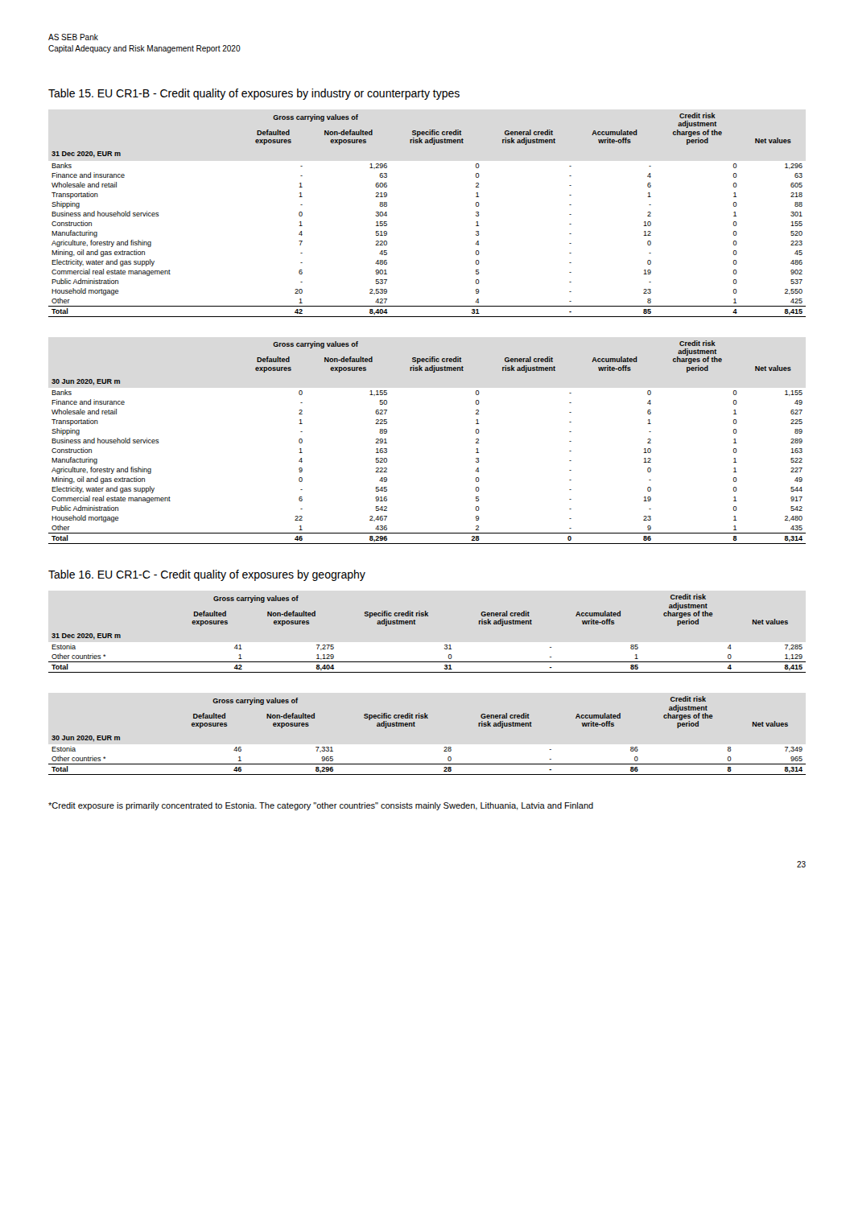AS SEB Pank
Capital Adequacy and Risk Management Report 2020
Table 15. EU CR1-B - Credit quality of exposures by industry or counterparty types
| | Gross carrying values of | Specific credit risk adjustment | General credit risk adjustment | Accumulated write-offs | Credit risk adjustment charges of the period | Net values |
| --- | --- | --- | --- | --- | --- | --- |
| Defaulted exposures | Non-defaulted exposures |
| 31 Dec 2020, EUR m | | | | | | | |
| Banks | - | 1,296 | 0 | - | - | 0 | 1,296 |
| Finance and insurance | - | 63 | 0 | - | 4 | 0 | 63 |
| Wholesale and retail | 1 | 606 | 2 | - | 6 | 0 | 605 |
| Transportation | 1 | 219 | 1 | - | 1 | 1 | 218 |
| Shipping | - | 88 | 0 | - | - | 0 | 88 |
| Business and household services | 0 | 304 | 3 | - | 2 | 1 | 301 |
| Construction | 1 | 155 | 1 | - | 10 | 0 | 155 |
| Manufacturing | 4 | 519 | 3 | - | 12 | 0 | 520 |
| Agriculture, forestry and fishing | 7 | 220 | 4 | - | 0 | 0 | 223 |
| Mining, oil and gas extraction | - | 45 | 0 | - | - | 0 | 45 |
| Electricity, water and gas supply | - | 486 | 0 | - | 0 | 0 | 486 |
| Commercial real estate management | 6 | 901 | 5 | - | 19 | 0 | 902 |
| Public Administration | - | 537 | 0 | - | - | 0 | 537 |
| Household mortgage | 20 | 2,539 | 9 | - | 23 | 0 | 2,550 |
| Other | 1 | 427 | 4 | - | 8 | 1 | 425 |
| Total | 42 | 8,404 | 31 | - | 85 | 4 | 8,415 |
| | Gross carrying values of | Specific credit risk adjustment | General credit risk adjustment | Accumulated write-offs | Credit risk adjustment charges of the period | Net values |
| --- | --- | --- | --- | --- | --- | --- |
| Defaulted exposures | Non-defaulted exposures |
| 30 Jun 2020, EUR m | | | | | | | |
| Banks | 0 | 1,155 | 0 | - | 0 | 0 | 1,155 |
| Finance and insurance | - | 50 | 0 | - | 4 | 0 | 49 |
| Wholesale and retail | 2 | 627 | 2 | - | 6 | 1 | 627 |
| Transportation | 1 | 225 | 1 | - | 1 | 0 | 225 |
| Shipping | - | 89 | 0 | - | - | 0 | 89 |
| Business and household services | 0 | 291 | 2 | - | 2 | 1 | 289 |
| Construction | 1 | 163 | 1 | - | 10 | 0 | 163 |
| Manufacturing | 4 | 520 | 3 | - | 12 | 1 | 522 |
| Agriculture, forestry and fishing | 9 | 222 | 4 | - | 0 | 1 | 227 |
| Mining, oil and gas extraction | 0 | 49 | 0 | - | - | 0 | 49 |
| Electricity, water and gas supply | - | 545 | 0 | - | 0 | 0 | 544 |
| Commercial real estate management | 6 | 916 | 5 | - | 19 | 1 | 917 |
| Public Administration | - | 542 | 0 | - | - | 0 | 542 |
| Household mortgage | 22 | 2,467 | 9 | - | 23 | 1 | 2,480 |
| Other | 1 | 436 | 2 | - | 9 | 1 | 435 |
| Total | 46 | 8,296 | 28 | 0 | 86 | 8 | 8,314 |
Table 16. EU CR1-C - Credit quality of exposures by geography
| | Gross carrying values of | Specific credit risk adjustment | General credit risk adjustment | Accumulated write-offs | Credit risk adjustment charges of the period | Net values |
| --- | --- | --- | --- | --- | --- | --- |
| Defaulted exposures | Non-defaulted exposures |
| 31 Dec 2020, EUR m | | | | | | | |
| Estonia | 41 | 7,275 | 31 | - | 85 | 4 | 7,285 |
| Other countries * | 1 | 1,129 | 0 | - | 1 | 0 | 1,129 |
| Total | 42 | 8,404 | 31 | - | 85 | 4 | 8,415 |
| | Gross carrying values of | Specific credit risk adjustment | General credit risk adjustment | Accumulated write-offs | Credit risk adjustment charges of the period | Net values |
| --- | --- | --- | --- | --- | --- | --- |
| Defaulted exposures | Non-defaulted exposures |
| 30 Jun 2020, EUR m | | | | | | | |
| Estonia | 46 | 7,331 | 28 | - | 86 | 8 | 7,349 |
| Other countries * | 1 | 965 | 0 | - | 0 | 0 | 965 |
| Total | 46 | 8,296 | 28 | - | 86 | 8 | 8,314 |
*Credit exposure is primarily concentrated to Estonia. The category "other countries" consists mainly Sweden, Lithuania, Latvia and Finland
23